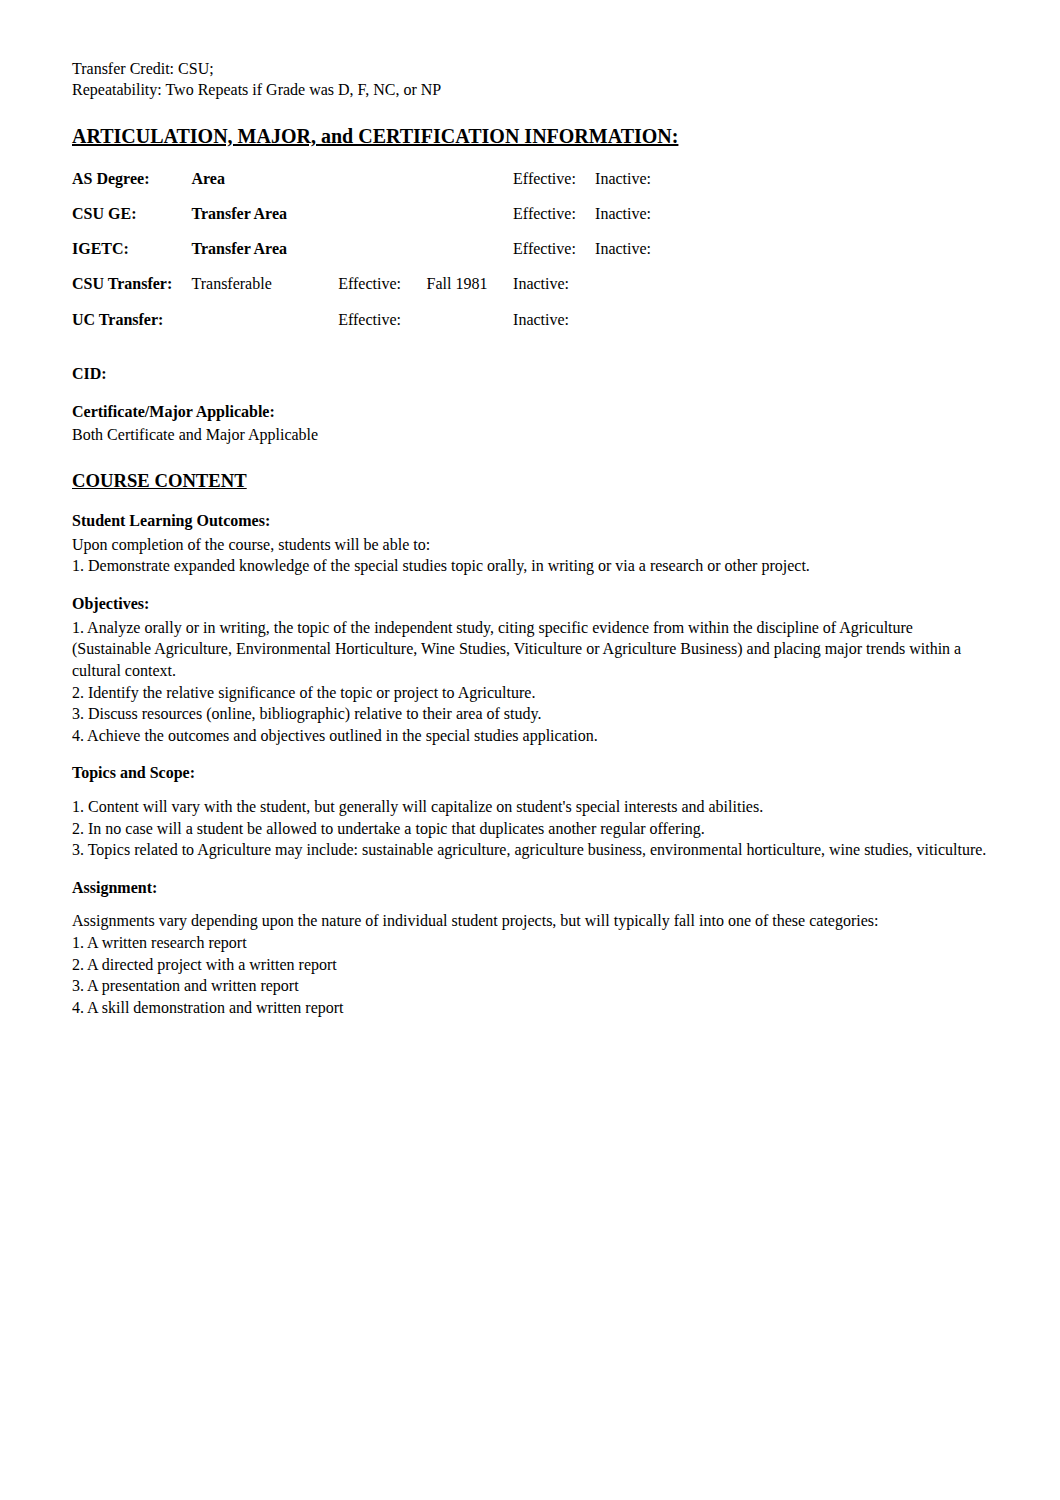Transfer Credit: CSU;
Repeatability: Two Repeats if Grade was D, F, NC, or NP
ARTICULATION, MAJOR, and CERTIFICATION INFORMATION:
| AS Degree: | Area | | | Effective: | Inactive: |
| CSU GE: | Transfer Area | | | Effective: | Inactive: |
| IGETC: | Transfer Area | | | Effective: | Inactive: |
| CSU Transfer: | Transferable | Effective: | Fall 1981 | Inactive: | |
| UC Transfer: | | Effective: | | Inactive: | |
CID:
Certificate/Major Applicable:
Both Certificate and Major Applicable
COURSE CONTENT
Student Learning Outcomes:
Upon completion of the course, students will be able to:
1. Demonstrate expanded knowledge of the special studies topic orally, in writing or via a research or other project.
Objectives:
1. Analyze orally or in writing, the topic of the independent study, citing specific evidence from within the discipline of Agriculture (Sustainable Agriculture, Environmental Horticulture, Wine Studies, Viticulture or Agriculture Business) and placing major trends within a cultural context.
2. Identify the relative significance of the topic or project to Agriculture.
3. Discuss resources (online, bibliographic) relative to their area of study.
4. Achieve the outcomes and objectives outlined in the special studies application.
Topics and Scope:
1. Content will vary with the student, but generally will capitalize on student's special interests and abilities.
2. In no case will a student be allowed to undertake a topic that duplicates another regular offering.
3. Topics related to Agriculture may include: sustainable agriculture, agriculture business, environmental horticulture, wine studies, viticulture.
Assignment:
Assignments vary depending upon the nature of individual student projects, but will typically fall into one of these categories:
1. A written research report
2. A directed project with a written report
3. A presentation and written report
4. A skill demonstration and written report